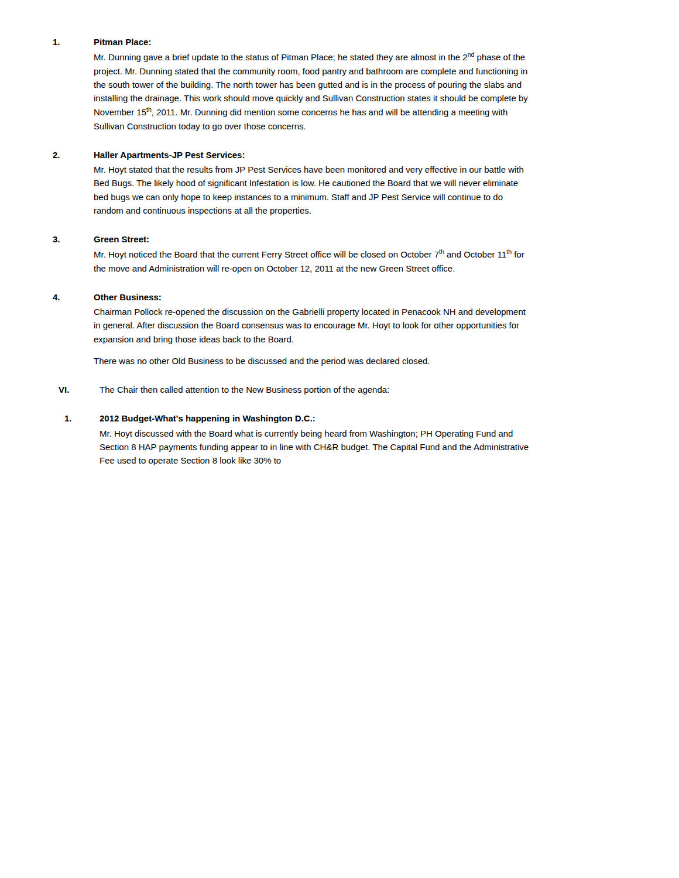1.
Pitman Place:
Mr. Dunning gave a brief update to the status of Pitman Place; he stated they are almost in the 2nd phase of the project. Mr. Dunning stated that the community room, food pantry and bathroom are complete and functioning in the south tower of the building. The north tower has been gutted and is in the process of pouring the slabs and installing the drainage. This work should move quickly and Sullivan Construction states it should be complete by November 15th, 2011. Mr. Dunning did mention some concerns he has and will be attending a meeting with Sullivan Construction today to go over those concerns.
2.
Haller Apartments-JP Pest Services:
Mr. Hoyt stated that the results from JP Pest Services have been monitored and very effective in our battle with Bed Bugs. The likely hood of significant Infestation is low. He cautioned the Board that we will never eliminate bed bugs we can only hope to keep instances to a minimum. Staff and JP Pest Service will continue to do random and continuous inspections at all the properties.
3.
Green Street:
Mr. Hoyt noticed the Board that the current Ferry Street office will be closed on October 7th and October 11th for the move and Administration will re-open on October 12, 2011 at the new Green Street office.
4.
Other Business:
Chairman Pollock re-opened the discussion on the Gabrielli property located in Penacook NH and development in general. After discussion the Board consensus was to encourage Mr. Hoyt to look for other opportunities for expansion and bring those ideas back to the Board.
There was no other Old Business to be discussed and the period was declared closed.
VI.
The Chair then called attention to the New Business portion of the agenda:
1.
2012 Budget-What's happening in Washington D.C.:
Mr. Hoyt discussed with the Board what is currently being heard from Washington; PH Operating Fund and Section 8 HAP payments funding appear to in line with CH&R budget. The Capital Fund and the Administrative Fee used to operate Section 8 look like 30% to